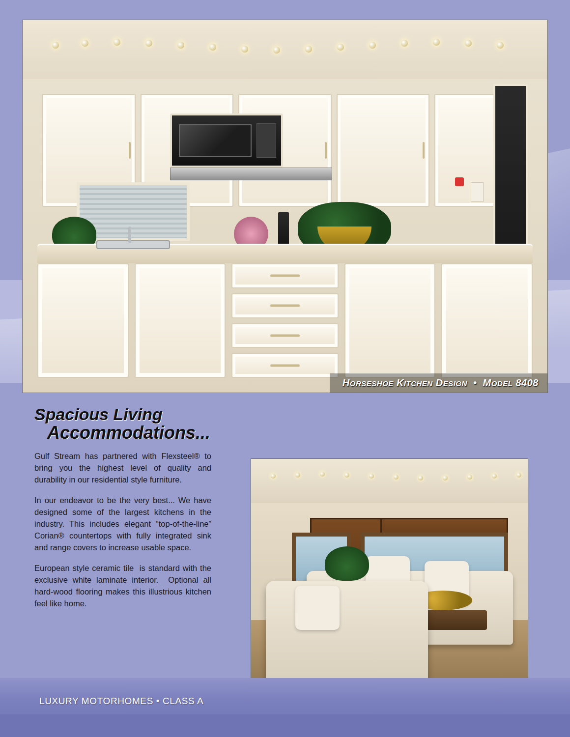HORSESHOE KITCHEN DESIGN • MODEL 8408
Spacious Living Accommodations...
Gulf Stream has partnered with Flexsteel® to bring you the highest level of quality and durability in our residential style furniture.
In our endeavor to be the very best... We have designed some of the largest kitchens in the industry. This includes elegant “top-of-the-line” Corian® countertops with fully integrated sink and range covers to increase usable space.
European style ceramic tile is standard with the exclusive white laminate interior. Optional all hard-wood flooring makes this illustrious kitchen feel like home.
SPACIOUS LIVING ROOM • MODEL 8408
LUXURY MOTORHOMES • CLASS A